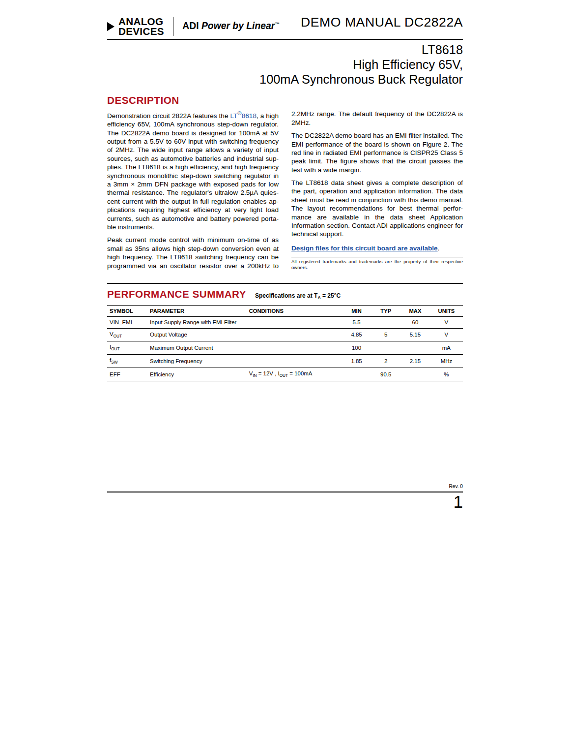ANALOG DEVICES
ADI Power by Linear™
DEMO MANUAL DC2822A
LT8618
High Efficiency 65V,
100mA Synchronous Buck Regulator
DESCRIPTION
Demonstration circuit 2822A features the LT®8618, a high efficiency 65V, 100mA synchronous step-down regulator. The DC2822A demo board is designed for 100mA at 5V output from a 5.5V to 60V input with switching frequency of 2MHz. The wide input range allows a variety of input sources, such as automotive batteries and industrial supplies. The LT8618 is a high efficiency, and high frequency synchronous monolithic step-down switching regulator in a 3mm × 2mm DFN package with exposed pads for low thermal resistance. The regulator's ultralow 2.5µA quiescent current with the output in full regulation enables applications requiring highest efficiency at very light load currents, such as automotive and battery powered portable instruments.
Peak current mode control with minimum on-time of as small as 35ns allows high step-down conversion even at high frequency. The LT8618 switching frequency can be programmed via an oscillator resistor over a 200kHz to 2.2MHz range. The default frequency of the DC2822A is 2MHz.
The DC2822A demo board has an EMI filter installed. The EMI performance of the board is shown on Figure 2. The red line in radiated EMI performance is CISPR25 Class 5 peak limit. The figure shows that the circuit passes the test with a wide margin.
The LT8618 data sheet gives a complete description of the part, operation and application information. The data sheet must be read in conjunction with this demo manual. The layout recommendations for best thermal performance are available in the data sheet Application Information section. Contact ADI applications engineer for technical support.
Design files for this circuit board are available.
All registered trademarks and trademarks are the property of their respective owners.
PERFORMANCE SUMMARY
Specifications are at TA = 25°C
| SYMBOL | PARAMETER | CONDITIONS | MIN | TYP | MAX | UNITS |
| --- | --- | --- | --- | --- | --- | --- |
| VIN_EMI | Input Supply Range with EMI Filter | | 5.5 | | 60 | V |
| V OUT | Output Voltage | | 4.85 | 5 | 5.15 | V |
| I OUT | Maximum Output Current | | 100 | | | mA |
| f SW | Switching Frequency | | 1.85 | 2 | 2.15 | MHz |
| EFF | Efficiency | V IN = 12V , I OUT = 100mA | | 90.5 | | % |
Rev. 0
1